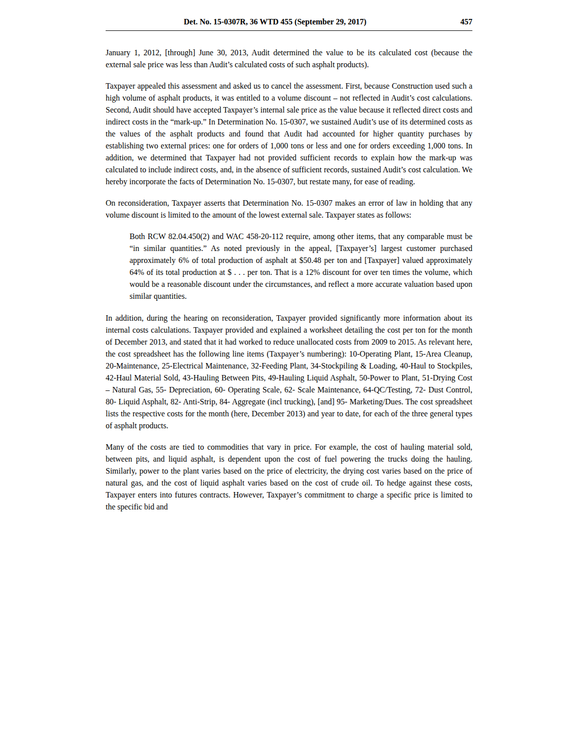Det. No. 15-0307R, 36 WTD 455 (September 29, 2017) 457
January 1, 2012, [through] June 30, 2013, Audit determined the value to be its calculated cost (because the external sale price was less than Audit’s calculated costs of such asphalt products).
Taxpayer appealed this assessment and asked us to cancel the assessment. First, because Construction used such a high volume of asphalt products, it was entitled to a volume discount – not reflected in Audit’s cost calculations. Second, Audit should have accepted Taxpayer’s internal sale price as the value because it reflected direct costs and indirect costs in the “mark-up.” In Determination No. 15-0307, we sustained Audit’s use of its determined costs as the values of the asphalt products and found that Audit had accounted for higher quantity purchases by establishing two external prices: one for orders of 1,000 tons or less and one for orders exceeding 1,000 tons. In addition, we determined that Taxpayer had not provided sufficient records to explain how the mark-up was calculated to include indirect costs, and, in the absence of sufficient records, sustained Audit’s cost calculation. We hereby incorporate the facts of Determination No. 15-0307, but restate many, for ease of reading.
On reconsideration, Taxpayer asserts that Determination No. 15-0307 makes an error of law in holding that any volume discount is limited to the amount of the lowest external sale. Taxpayer states as follows:
Both RCW 82.04.450(2) and WAC 458-20-112 require, among other items, that any comparable must be “in similar quantities.” As noted previously in the appeal, [Taxpayer’s] largest customer purchased approximately 6% of total production of asphalt at $50.48 per ton and [Taxpayer] valued approximately 64% of its total production at $ . . . per ton. That is a 12% discount for over ten times the volume, which would be a reasonable discount under the circumstances, and reflect a more accurate valuation based upon similar quantities.
In addition, during the hearing on reconsideration, Taxpayer provided significantly more information about its internal costs calculations. Taxpayer provided and explained a worksheet detailing the cost per ton for the month of December 2013, and stated that it had worked to reduce unallocated costs from 2009 to 2015. As relevant here, the cost spreadsheet has the following line items (Taxpayer’s numbering): 10-Operating Plant, 15-Area Cleanup, 20-Maintenance, 25-Electrical Maintenance, 32-Feeding Plant, 34-Stockpiling & Loading, 40-Haul to Stockpiles, 42-Haul Material Sold, 43-Hauling Between Pits, 49-Hauling Liquid Asphalt, 50-Power to Plant, 51-Drying Cost – Natural Gas, 55- Depreciation, 60- Operating Scale, 62- Scale Maintenance, 64-QC/Testing, 72- Dust Control, 80- Liquid Asphalt, 82- Anti-Strip, 84- Aggregate (incl trucking), [and] 95- Marketing/Dues. The cost spreadsheet lists the respective costs for the month (here, December 2013) and year to date, for each of the three general types of asphalt products.
Many of the costs are tied to commodities that vary in price. For example, the cost of hauling material sold, between pits, and liquid asphalt, is dependent upon the cost of fuel powering the trucks doing the hauling. Similarly, power to the plant varies based on the price of electricity, the drying cost varies based on the price of natural gas, and the cost of liquid asphalt varies based on the cost of crude oil. To hedge against these costs, Taxpayer enters into futures contracts. However, Taxpayer’s commitment to charge a specific price is limited to the specific bid and